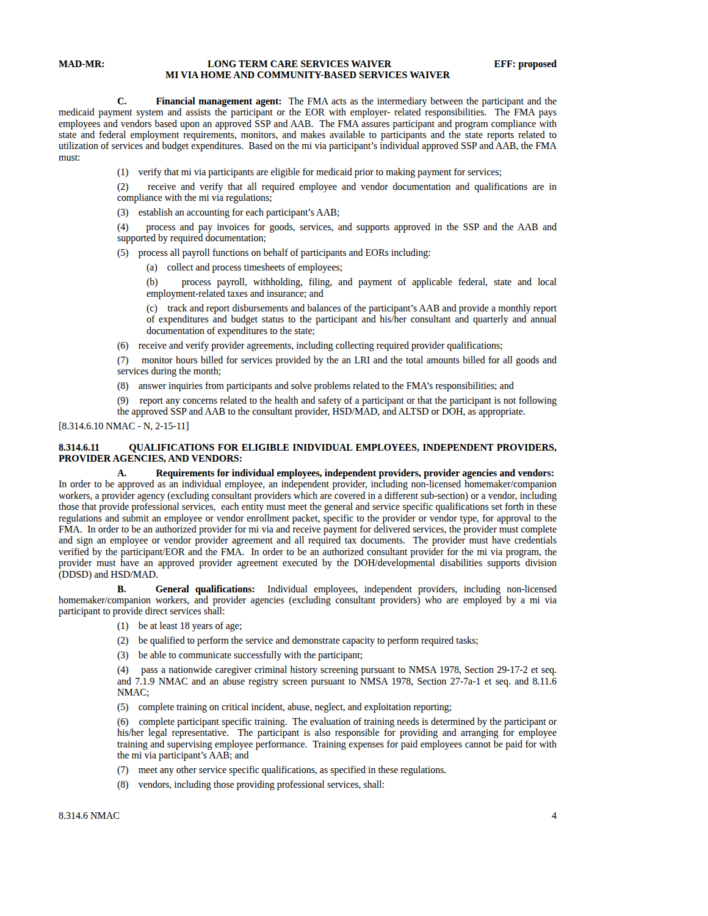MAD-MR: LONG TERM CARE SERVICES WAIVER EFF: proposed
MI VIA HOME AND COMMUNITY-BASED SERVICES WAIVER
C. Financial management agent: The FMA acts as the intermediary between the participant and the medicaid payment system and assists the participant or the EOR with employer- related responsibilities. The FMA pays employees and vendors based upon an approved SSP and AAB. The FMA assures participant and program compliance with state and federal employment requirements, monitors, and makes available to participants and the state reports related to utilization of services and budget expenditures. Based on the mi via participant’s individual approved SSP and AAB, the FMA must:
(1) verify that mi via participants are eligible for medicaid prior to making payment for services;
(2) receive and verify that all required employee and vendor documentation and qualifications are in compliance with the mi via regulations;
(3) establish an accounting for each participant’s AAB;
(4) process and pay invoices for goods, services, and supports approved in the SSP and the AAB and supported by required documentation;
(5) process all payroll functions on behalf of participants and EORs including:
(a) collect and process timesheets of employees;
(b) process payroll, withholding, filing, and payment of applicable federal, state and local employment-related taxes and insurance; and
(c) track and report disbursements and balances of the participant’s AAB and provide a monthly report of expenditures and budget status to the participant and his/her consultant and quarterly and annual documentation of expenditures to the state;
(6) receive and verify provider agreements, including collecting required provider qualifications;
(7) monitor hours billed for services provided by the an LRI and the total amounts billed for all goods and services during the month;
(8) answer inquiries from participants and solve problems related to the FMA’s responsibilities; and
(9) report any concerns related to the health and safety of a participant or that the participant is not following the approved SSP and AAB to the consultant provider, HSD/MAD, and ALTSD or DOH, as appropriate.
[8.314.6.10 NMAC - N, 2-15-11]
8.314.6.11 QUALIFICATIONS FOR ELIGIBLE INIDVIDUAL EMPLOYEES, INDEPENDENT PROVIDERS, PROVIDER AGENCIES, AND VENDORS:
A. Requirements for individual employees, independent providers, provider agencies and vendors: In order to be approved as an individual employee, an independent provider, including non-licensed homemaker/companion workers, a provider agency (excluding consultant providers which are covered in a different sub-section) or a vendor, including those that provide professional services, each entity must meet the general and service specific qualifications set forth in these regulations and submit an employee or vendor enrollment packet, specific to the provider or vendor type, for approval to the FMA. In order to be an authorized provider for mi via and receive payment for delivered services, the provider must complete and sign an employee or vendor provider agreement and all required tax documents. The provider must have credentials verified by the participant/EOR and the FMA. In order to be an authorized consultant provider for the mi via program, the provider must have an approved provider agreement executed by the DOH/developmental disabilities supports division (DDSD) and HSD/MAD.
B. General qualifications: Individual employees, independent providers, including non-licensed homemaker/companion workers, and provider agencies (excluding consultant providers) who are employed by a mi via participant to provide direct services shall:
(1) be at least 18 years of age;
(2) be qualified to perform the service and demonstrate capacity to perform required tasks;
(3) be able to communicate successfully with the participant;
(4) pass a nationwide caregiver criminal history screening pursuant to NMSA 1978, Section 29-17-2 et seq. and 7.1.9 NMAC and an abuse registry screen pursuant to NMSA 1978, Section 27-7a-1 et seq. and 8.11.6 NMAC;
(5) complete training on critical incident, abuse, neglect, and exploitation reporting;
(6) complete participant specific training. The evaluation of training needs is determined by the participant or his/her legal representative. The participant is also responsible for providing and arranging for employee training and supervising employee performance. Training expenses for paid employees cannot be paid for with the mi via participant’s AAB; and
(7) meet any other service specific qualifications, as specified in these regulations.
(8) vendors, including those providing professional services, shall:
8.314.6 NMAC 4